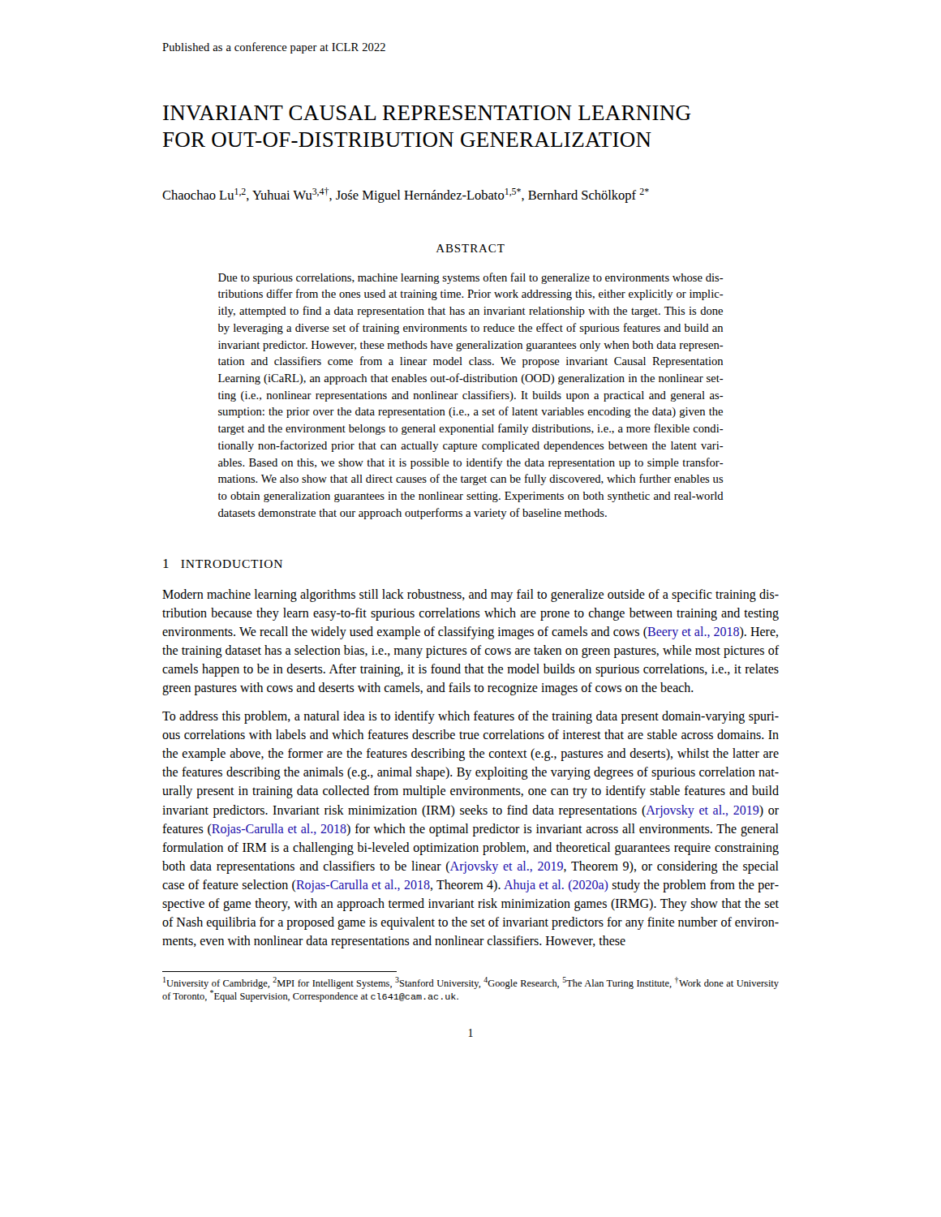Published as a conference paper at ICLR 2022
Invariant Causal Representation Learning
for Out-of-Distribution Generalization
Chaochao Lu1,2, Yuhuai Wu3,4†, Jośe Miguel Hernández-Lobato1,5*, Bernhard Schölkopf 2*
Abstract
Due to spurious correlations, machine learning systems often fail to generalize to environments whose distributions differ from the ones used at training time. Prior work addressing this, either explicitly or implicitly, attempted to find a data representation that has an invariant relationship with the target. This is done by leveraging a diverse set of training environments to reduce the effect of spurious features and build an invariant predictor. However, these methods have generalization guarantees only when both data representation and classifiers come from a linear model class. We propose invariant Causal Representation Learning (iCaRL), an approach that enables out-of-distribution (OOD) generalization in the nonlinear setting (i.e., nonlinear representations and nonlinear classifiers). It builds upon a practical and general assumption: the prior over the data representation (i.e., a set of latent variables encoding the data) given the target and the environment belongs to general exponential family distributions, i.e., a more flexible conditionally non-factorized prior that can actually capture complicated dependences between the latent variables. Based on this, we show that it is possible to identify the data representation up to simple transformations. We also show that all direct causes of the target can be fully discovered, which further enables us to obtain generalization guarantees in the nonlinear setting. Experiments on both synthetic and real-world datasets demonstrate that our approach outperforms a variety of baseline methods.
1 Introduction
Modern machine learning algorithms still lack robustness, and may fail to generalize outside of a specific training distribution because they learn easy-to-fit spurious correlations which are prone to change between training and testing environments. We recall the widely used example of classifying images of camels and cows (Beery et al., 2018). Here, the training dataset has a selection bias, i.e., many pictures of cows are taken on green pastures, while most pictures of camels happen to be in deserts. After training, it is found that the model builds on spurious correlations, i.e., it relates green pastures with cows and deserts with camels, and fails to recognize images of cows on the beach.
To address this problem, a natural idea is to identify which features of the training data present domain-varying spurious correlations with labels and which features describe true correlations of interest that are stable across domains. In the example above, the former are the features describing the context (e.g., pastures and deserts), whilst the latter are the features describing the animals (e.g., animal shape). By exploiting the varying degrees of spurious correlation naturally present in training data collected from multiple environments, one can try to identify stable features and build invariant predictors. Invariant risk minimization (IRM) seeks to find data representations (Arjovsky et al., 2019) or features (Rojas-Carulla et al., 2018) for which the optimal predictor is invariant across all environments. The general formulation of IRM is a challenging bi-leveled optimization problem, and theoretical guarantees require constraining both data representations and classifiers to be linear (Arjovsky et al., 2019, Theorem 9), or considering the special case of feature selection (Rojas-Carulla et al., 2018, Theorem 4). Ahuja et al. (2020a) study the problem from the perspective of game theory, with an approach termed invariant risk minimization games (IRMG). They show that the set of Nash equilibria for a proposed game is equivalent to the set of invariant predictors for any finite number of environments, even with nonlinear data representations and nonlinear classifiers. However, these
1University of Cambridge, 2MPI for Intelligent Systems, 3Stanford University, 4Google Research, 5The Alan Turing Institute, †Work done at University of Toronto, *Equal Supervision, Correspondence at cl641@cam.ac.uk.
1